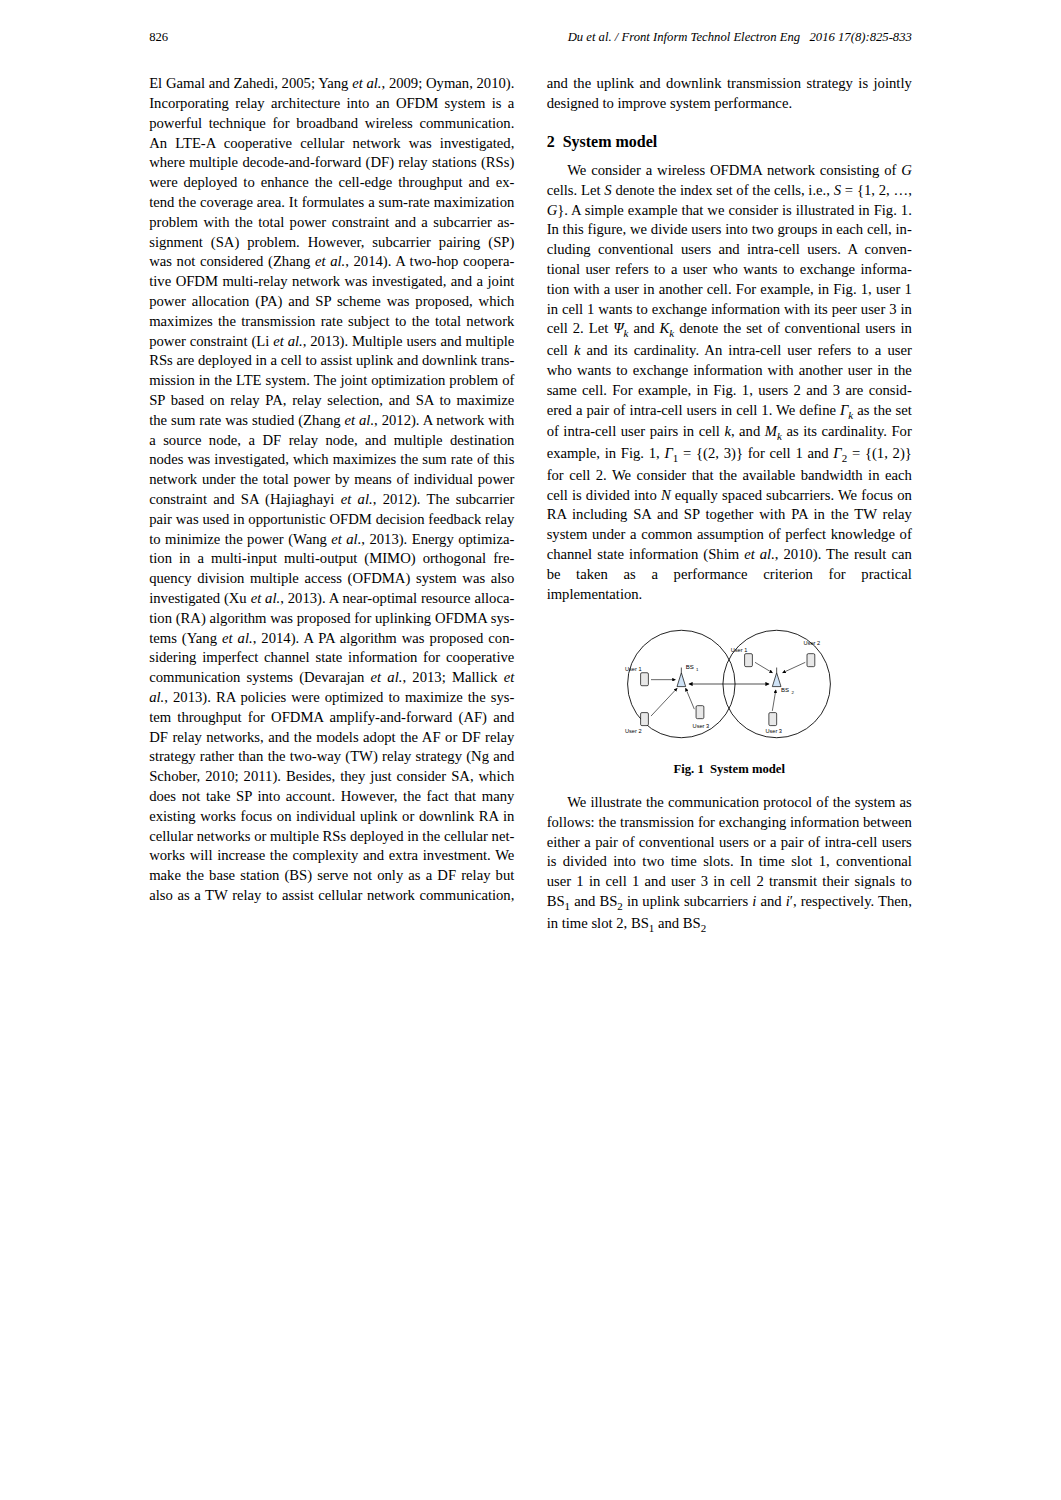826 Du et al. / Front Inform Technol Electron Eng 2016 17(8):825-833
El Gamal and Zahedi, 2005; Yang et al., 2009; Oyman, 2010). Incorporating relay architecture into an OFDM system is a powerful technique for broadband wireless communication. An LTE-A cooperative cellular network was investigated, where multiple decode-and-forward (DF) relay stations (RSs) were deployed to enhance the cell-edge throughput and extend the coverage area. It formulates a sum-rate maximization problem with the total power constraint and a subcarrier assignment (SA) problem. However, subcarrier pairing (SP) was not considered (Zhang et al., 2014). A two-hop cooperative OFDM multi-relay network was investigated, and a joint power allocation (PA) and SP scheme was proposed, which maximizes the transmission rate subject to the total network power constraint (Li et al., 2013). Multiple users and multiple RSs are deployed in a cell to assist uplink and downlink transmission in the LTE system. The joint optimization problem of SP based on relay PA, relay selection, and SA to maximize the sum rate was studied (Zhang et al., 2012). A network with a source node, a DF relay node, and multiple destination nodes was investigated, which maximizes the sum rate of this network under the total power by means of individual power constraint and SA (Hajiaghayi et al., 2012). The subcarrier pair was used in opportunistic OFDM decision feedback relay to minimize the power (Wang et al., 2013). Energy optimization in a multi-input multi-output (MIMO) orthogonal frequency division multiple access (OFDMA) system was also investigated (Xu et al., 2013). A near-optimal resource allocation (RA) algorithm was proposed for uplinking OFDMA systems (Yang et al., 2014). A PA algorithm was proposed considering imperfect channel state information for cooperative communication systems (Devarajan et al., 2013; Mallick et al., 2013). RA policies were optimized to maximize the system throughput for OFDMA amplify-and-forward (AF) and DF relay networks, and the models adopt the AF or DF relay strategy rather than the two-way (TW) relay strategy (Ng and Schober, 2010; 2011). Besides, they just consider SA, which does not take SP into account. However, the fact that many existing works focus on individual uplink or downlink RA in cellular networks or multiple RSs deployed in the cellular networks will increase the complexity and extra investment. We make the base station (BS) serve not only as a DF relay but also as a TW relay to assist cellular network communication, and the uplink and downlink transmission strategy is jointly designed to improve system performance.
2 System model
We consider a wireless OFDMA network consisting of G cells. Let S denote the index set of the cells, i.e., S = {1, 2, …, G}. A simple example that we consider is illustrated in Fig. 1. In this figure, we divide users into two groups in each cell, including conventional users and intra-cell users. A conventional user refers to a user who wants to exchange information with a user in another cell. For example, in Fig. 1, user 1 in cell 1 wants to exchange information with its peer user 3 in cell 2. Let Ψk and Kk denote the set of conventional users in cell k and its cardinality. An intra-cell user refers to a user who wants to exchange information with another user in the same cell. For example, in Fig. 1, users 2 and 3 are considered a pair of intra-cell users in cell 1. We define Γk as the set of intra-cell user pairs in cell k, and Mk as its cardinality. For example, in Fig. 1, Γ1 = {(2, 3)} for cell 1 and Γ2 = {(1, 2)} for cell 2. We consider that the available bandwidth in each cell is divided into N equally spaced subcarriers. We focus on RA including SA and SP together with PA in the TW relay system under a common assumption of perfect knowledge of channel state information (Shim et al., 2010). The result can be taken as a performance criterion for practical implementation.
BS 1 BS 2 User 1 User 2 User 3 User 1 User 2 User 3
Fig. 1 System model
We illustrate the communication protocol of the system as follows: the transmission for exchanging information between either a pair of conventional users or a pair of intra-cell users is divided into two time slots. In time slot 1, conventional user 1 in cell 1 and user 3 in cell 2 transmit their signals to BS1 and BS2 in uplink subcarriers i and i′, respectively. Then, in time slot 2, BS1 and BS2